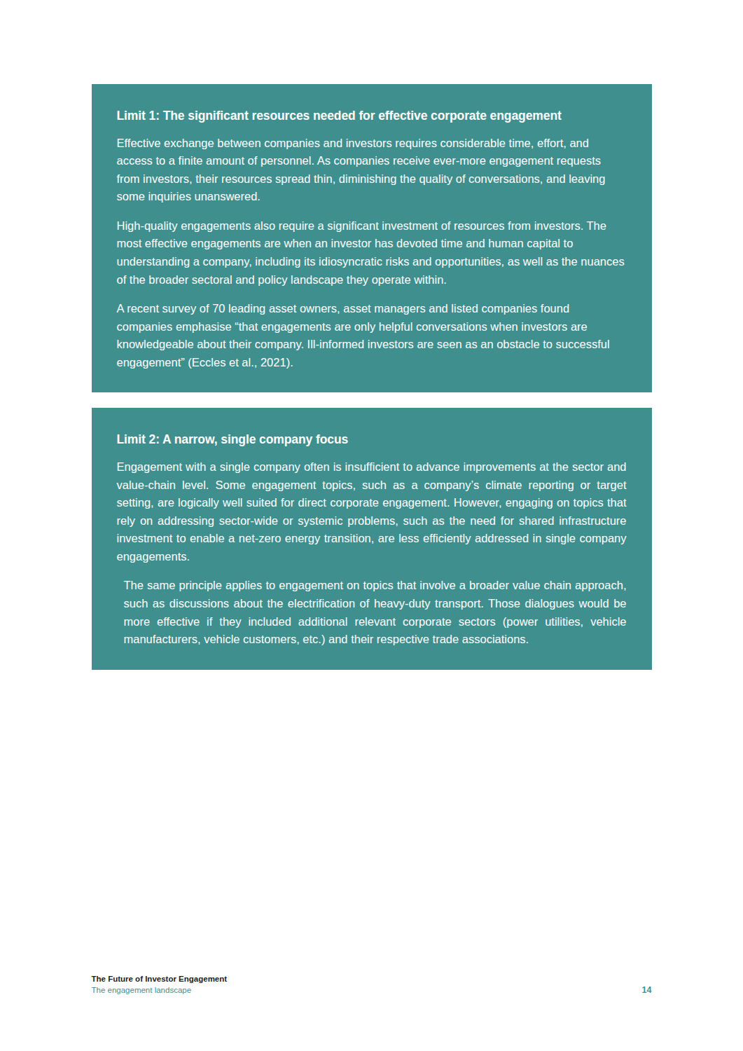Limit 1: The significant resources needed for effective corporate engagement
Effective exchange between companies and investors requires considerable time, effort, and access to a finite amount of personnel. As companies receive ever-more engagement requests from investors, their resources spread thin, diminishing the quality of conversations, and leaving some inquiries unanswered.
High-quality engagements also require a significant investment of resources from investors. The most effective engagements are when an investor has devoted time and human capital to understanding a company, including its idiosyncratic risks and opportunities, as well as the nuances of the broader sectoral and policy landscape they operate within.
A recent survey of 70 leading asset owners, asset managers and listed companies found companies emphasise “that engagements are only helpful conversations when investors are knowledgeable about their company. Ill-informed investors are seen as an obstacle to successful engagement” (Eccles et al., 2021).
Limit 2: A narrow, single company focus
Engagement with a single company often is insufficient to advance improvements at the sector and value-chain level. Some engagement topics, such as a company’s climate reporting or target setting, are logically well suited for direct corporate engagement. However, engaging on topics that rely on addressing sector-wide or systemic problems, such as the need for shared infrastructure investment to enable a net-zero energy transition, are less efficiently addressed in single company engagements.
The same principle applies to engagement on topics that involve a broader value chain approach, such as discussions about the electrification of heavy-duty transport. Those dialogues would be more effective if they included additional relevant corporate sectors (power utilities, vehicle manufacturers, vehicle customers, etc.) and their respective trade associations.
The Future of Investor Engagement
The engagement landscape
14